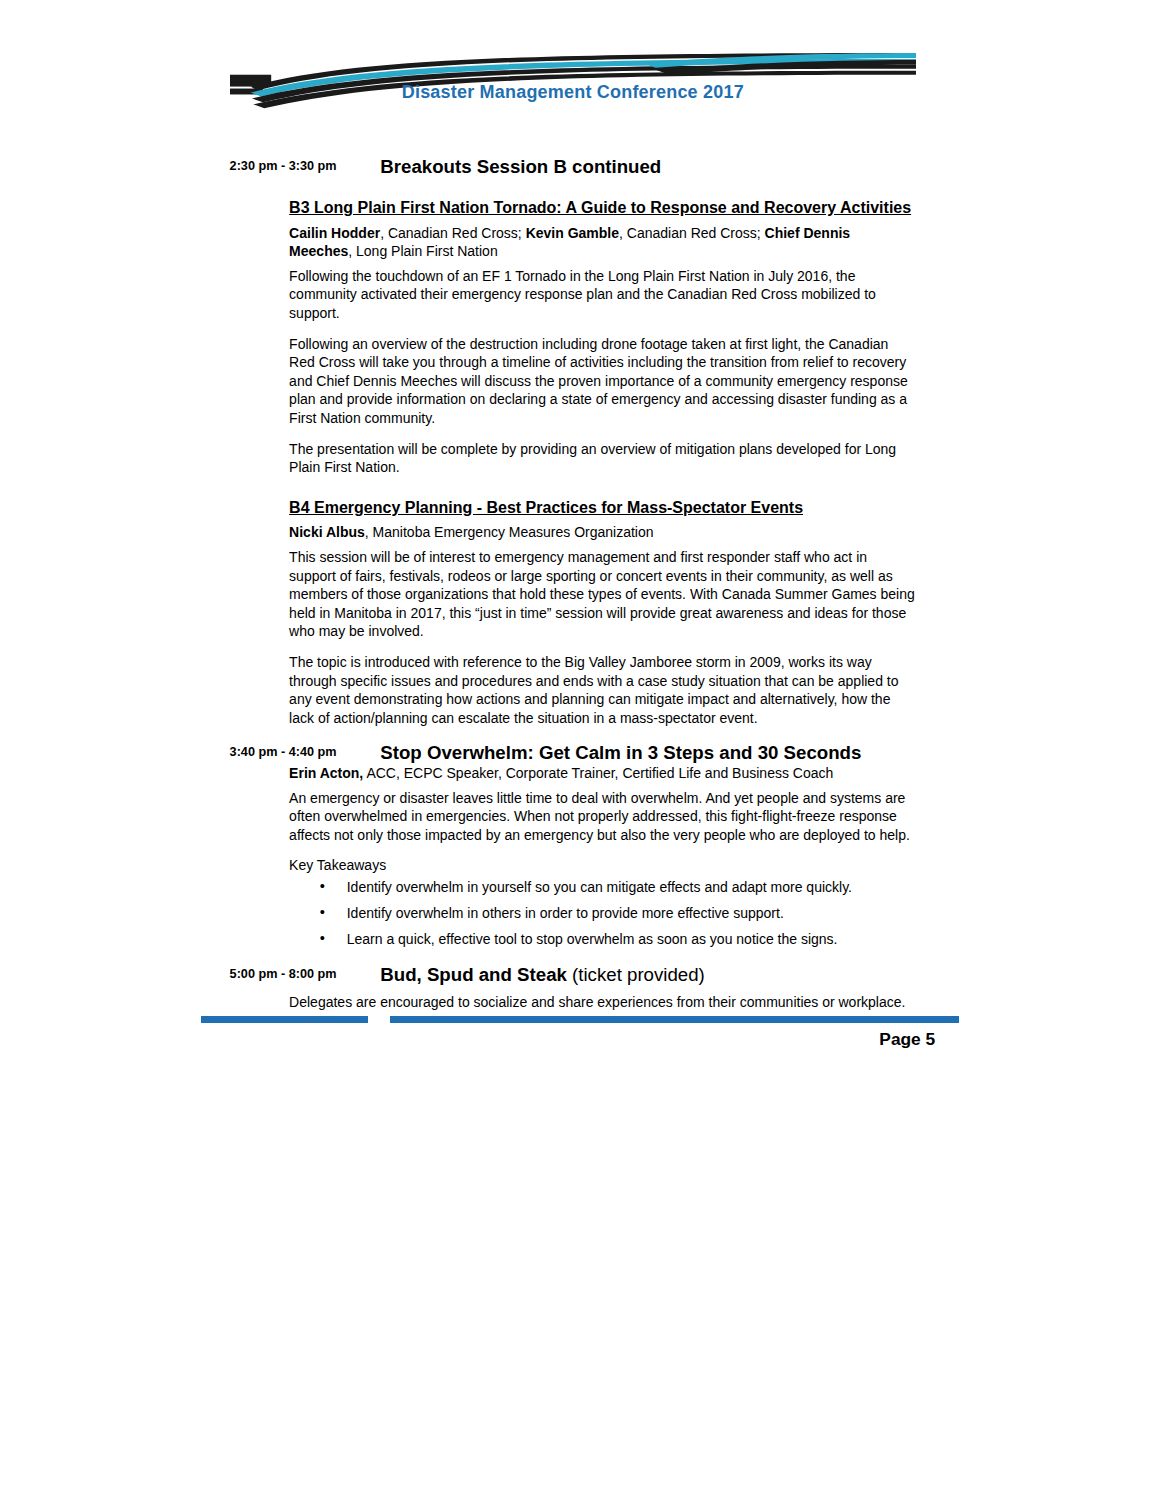Disaster Management Conference 2017
2:30 pm - 3:30 pm
Breakouts Session B continued
B3 Long Plain First Nation Tornado: A Guide to Response and Recovery Activities
Cailin Hodder, Canadian Red Cross; Kevin Gamble, Canadian Red Cross; Chief Dennis Meeches, Long Plain First Nation
Following the touchdown of an EF 1 Tornado in the Long Plain First Nation in July 2016, the community activated their emergency response plan and the Canadian Red Cross mobilized to support.
Following an overview of the destruction including drone footage taken at first light, the Canadian Red Cross will take you through a timeline of activities including the transition from relief to recovery and Chief Dennis Meeches will discuss the proven importance of a community emergency response plan and provide information on declaring a state of emergency and accessing disaster funding as a First Nation community.
The presentation will be complete by providing an overview of mitigation plans developed for Long Plain First Nation.
B4 Emergency Planning - Best Practices for Mass-Spectator Events
Nicki Albus, Manitoba Emergency Measures Organization
This session will be of interest to emergency management and first responder staff who act in support of fairs, festivals, rodeos or large sporting or concert events in their community, as well as members of those organizations that hold these types of events. With Canada Summer Games being held in Manitoba in 2017, this “just in time” session will provide great awareness and ideas for those who may be involved.
The topic is introduced with reference to the Big Valley Jamboree storm in 2009, works its way through specific issues and procedures and ends with a case study situation that can be applied to any event demonstrating how actions and planning can mitigate impact and alternatively, how the lack of action/planning can escalate the situation in a mass-spectator event.
3:40 pm - 4:40 pm
Stop Overwhelm: Get Calm in 3 Steps and 30 Seconds
Erin Acton, ACC, ECPC Speaker, Corporate Trainer, Certified Life and Business Coach
An emergency or disaster leaves little time to deal with overwhelm. And yet people and systems are often overwhelmed in emergencies. When not properly addressed, this fight-flight-freeze response affects not only those impacted by an emergency but also the very people who are deployed to help.
Key Takeaways
Identify overwhelm in yourself so you can mitigate effects and adapt more quickly.
Identify overwhelm in others in order to provide more effective support.
Learn a quick, effective tool to stop overwhelm as soon as you notice the signs.
5:00 pm - 8:00 pm
Bud, Spud and Steak (ticket provided)
Delegates are encouraged to socialize and share experiences from their communities or workplace.
Page 5